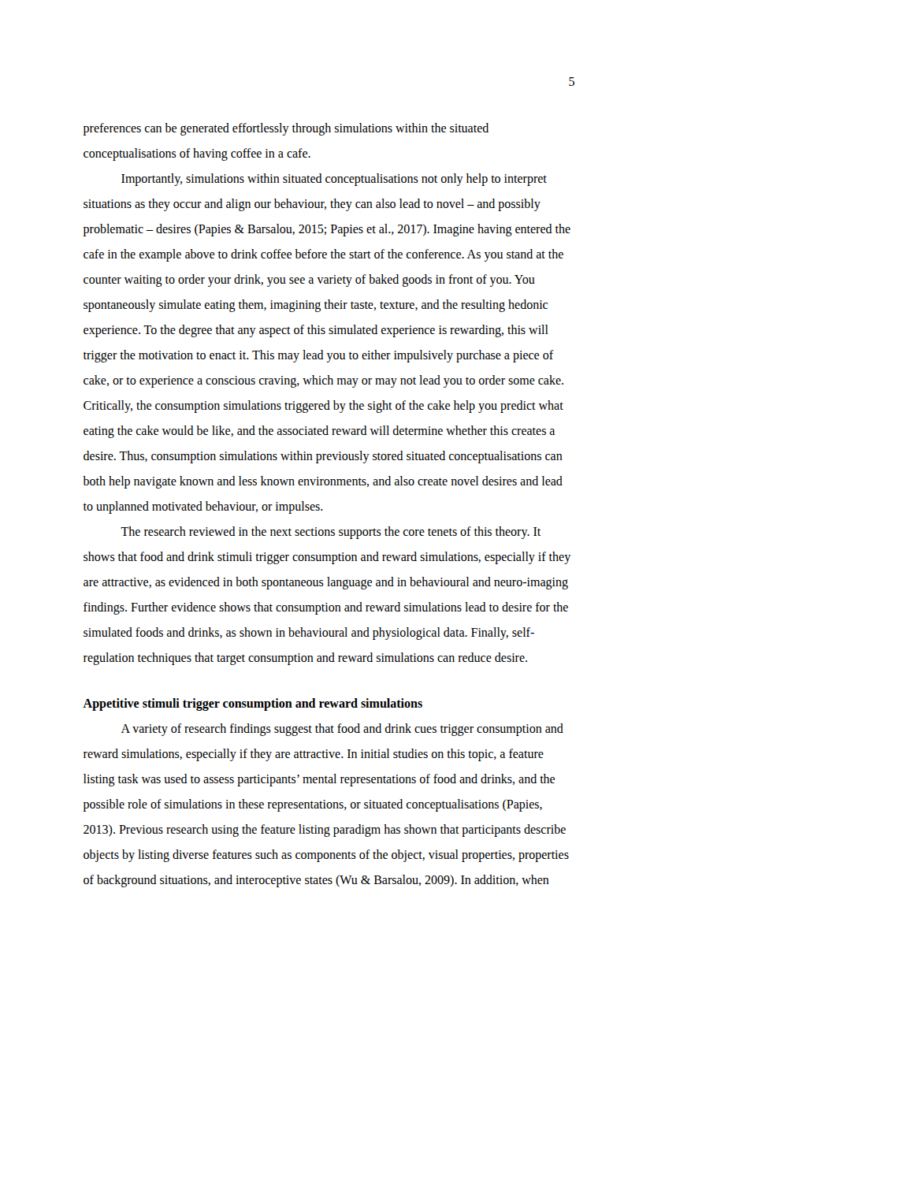5
preferences can be generated effortlessly through simulations within the situated conceptualisations of having coffee in a cafe.
Importantly, simulations within situated conceptualisations not only help to interpret situations as they occur and align our behaviour, they can also lead to novel – and possibly problematic – desires (Papies & Barsalou, 2015; Papies et al., 2017). Imagine having entered the cafe in the example above to drink coffee before the start of the conference. As you stand at the counter waiting to order your drink, you see a variety of baked goods in front of you. You spontaneously simulate eating them, imagining their taste, texture, and the resulting hedonic experience. To the degree that any aspect of this simulated experience is rewarding, this will trigger the motivation to enact it. This may lead you to either impulsively purchase a piece of cake, or to experience a conscious craving, which may or may not lead you to order some cake. Critically, the consumption simulations triggered by the sight of the cake help you predict what eating the cake would be like, and the associated reward will determine whether this creates a desire. Thus, consumption simulations within previously stored situated conceptualisations can both help navigate known and less known environments, and also create novel desires and lead to unplanned motivated behaviour, or impulses.
The research reviewed in the next sections supports the core tenets of this theory. It shows that food and drink stimuli trigger consumption and reward simulations, especially if they are attractive, as evidenced in both spontaneous language and in behavioural and neuro-imaging findings. Further evidence shows that consumption and reward simulations lead to desire for the simulated foods and drinks, as shown in behavioural and physiological data. Finally, self-regulation techniques that target consumption and reward simulations can reduce desire.
Appetitive stimuli trigger consumption and reward simulations
A variety of research findings suggest that food and drink cues trigger consumption and reward simulations, especially if they are attractive. In initial studies on this topic, a feature listing task was used to assess participants’ mental representations of food and drinks, and the possible role of simulations in these representations, or situated conceptualisations (Papies, 2013). Previous research using the feature listing paradigm has shown that participants describe objects by listing diverse features such as components of the object, visual properties, properties of background situations, and interoceptive states (Wu & Barsalou, 2009). In addition, when